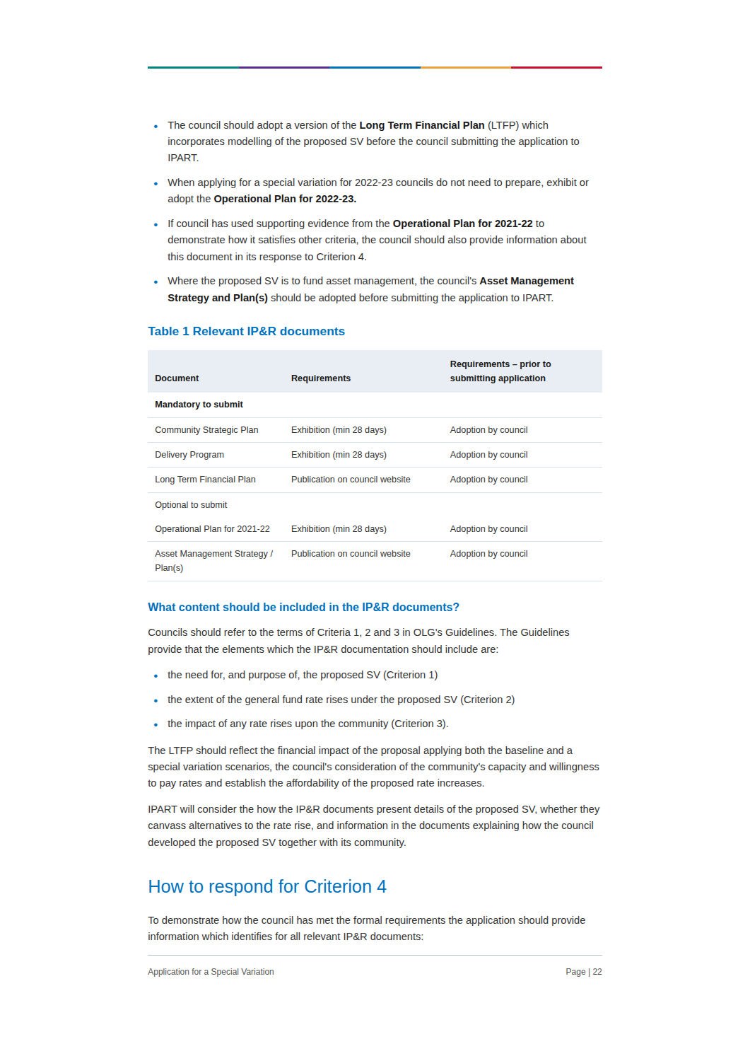The council should adopt a version of the Long Term Financial Plan (LTFP) which incorporates modelling of the proposed SV before the council submitting the application to IPART.
When applying for a special variation for 2022-23 councils do not need to prepare, exhibit or adopt the Operational Plan for 2022-23.
If council has used supporting evidence from the Operational Plan for 2021-22 to demonstrate how it satisfies other criteria, the council should also provide information about this document in its response to Criterion 4.
Where the proposed SV is to fund asset management, the council's Asset Management Strategy and Plan(s) should be adopted before submitting the application to IPART.
Table 1 Relevant IP&R documents
| Document | Requirements | Requirements – prior to submitting application |
| --- | --- | --- |
| Mandatory to submit | | |
| Community Strategic Plan | Exhibition (min 28 days) | Adoption by council |
| Delivery Program | Exhibition (min 28 days) | Adoption by council |
| Long Term Financial Plan | Publication on council website | Adoption by council |
| Optional to submit | | |
| Operational Plan for 2021-22 | Exhibition (min 28 days) | Adoption by council |
| Asset Management Strategy / Plan(s) | Publication on council website | Adoption by council |
What content should be included in the IP&R documents?
Councils should refer to the terms of Criteria 1, 2 and 3 in OLG's Guidelines. The Guidelines provide that the elements which the IP&R documentation should include are:
the need for, and purpose of, the proposed SV (Criterion 1)
the extent of the general fund rate rises under the proposed SV (Criterion 2)
the impact of any rate rises upon the community (Criterion 3).
The LTFP should reflect the financial impact of the proposal applying both the baseline and a special variation scenarios, the council's consideration of the community's capacity and willingness to pay rates and establish the affordability of the proposed rate increases.
IPART will consider the how the IP&R documents present details of the proposed SV, whether they canvass alternatives to the rate rise, and information in the documents explaining how the council developed the proposed SV together with its community.
How to respond for Criterion 4
To demonstrate how the council has met the formal requirements the application should provide information which identifies for all relevant IP&R documents:
Application for a Special Variation Page | 22